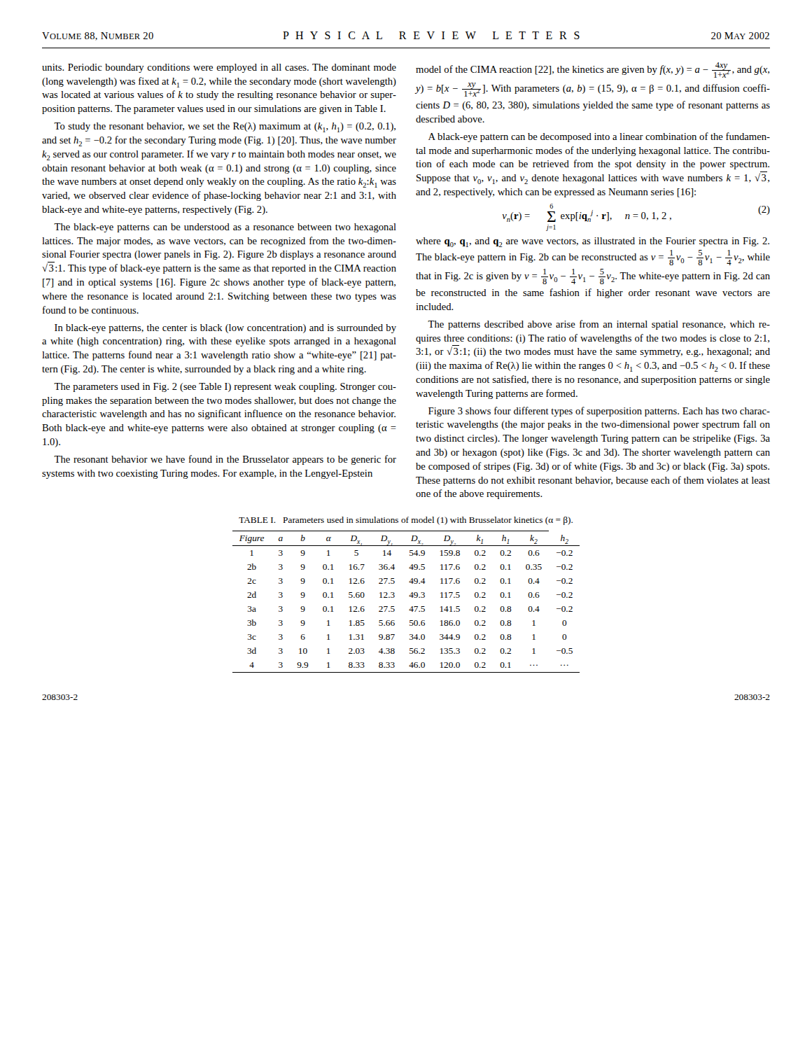VOLUME 88, NUMBER 20
P H Y S I C A L R E V I E W L E T T E R S
20 MAY 2002
units. Periodic boundary conditions were employed in all cases. The dominant mode (long wavelength) was fixed at k1 = 0.2, while the secondary mode (short wavelength) was located at various values of k to study the resulting resonance behavior or superposition patterns. The parameter values used in our simulations are given in Table I.
To study the resonant behavior, we set the Re(λ) maximum at (k1, h1) = (0.2, 0.1), and set h2 = −0.2 for the secondary Turing mode (Fig. 1) [20]. Thus, the wave number k2 served as our control parameter. If we vary r to maintain both modes near onset, we obtain resonant behavior at both weak (α = 0.1) and strong (α = 1.0) coupling, since the wave numbers at onset depend only weakly on the coupling. As the ratio k2:k1 was varied, we observed clear evidence of phase-locking behavior near 2:1 and 3:1, with black-eye and white-eye patterns, respectively (Fig. 2).
The black-eye patterns can be understood as a resonance between two hexagonal lattices. The major modes, as wave vectors, can be recognized from the two-dimensional Fourier spectra (lower panels in Fig. 2). Figure 2b displays a resonance around √3:1. This type of black-eye pattern is the same as that reported in the CIMA reaction [7] and in optical systems [16]. Figure 2c shows another type of black-eye pattern, where the resonance is located around 2:1. Switching between these two types was found to be continuous.
In black-eye patterns, the center is black (low concentration) and is surrounded by a white (high concentration) ring, with these eyelike spots arranged in a hexagonal lattice. The patterns found near a 3:1 wavelength ratio show a “white-eye” [21] pattern (Fig. 2d). The center is white, surrounded by a black ring and a white ring.
The parameters used in Fig. 2 (see Table I) represent weak coupling. Stronger coupling makes the separation between the two modes shallower, but does not change the characteristic wavelength and has no significant influence on the resonance behavior. Both black-eye and white-eye patterns were also obtained at stronger coupling (α = 1.0).
The resonant behavior we have found in the Brusselator appears to be generic for systems with two coexisting Turing modes. For example, in the Lengyel-Epstein
model of the CIMA reaction [22], the kinetics are given by f(x, y) = a − 4xy 1+x2, and g(x, y) = b[x − xy 1+x2]. With parameters (a, b) = (15, 9), α = β = 0.1, and diffusion coefficients D = (6, 80, 23, 380), simulations yielded the same type of resonant patterns as described above.
A black-eye pattern can be decomposed into a linear combination of the fundamental mode and superharmonic modes of the underlying hexagonal lattice. The contribution of each mode can be retrieved from the spot density in the power spectrum. Suppose that v0, v1, and v2 denote hexagonal lattices with wave numbers k = 1, √3, and 2, respectively, which can be expressed as Neumann series [16]:
(2) vn(r) = 6 Σj=1 exp[iqnj · r], n = 0, 1, 2 ,
where q0, q1, and q2 are wave vectors, as illustrated in the Fourier spectra in Fig. 2. The black-eye pattern in Fig. 2b can be reconstructed as v = 18 v0 − 58 v1 − 14 v2, while that in Fig. 2c is given by v = 18 v0 − 14 v1 − 58 v2. The white-eye pattern in Fig. 2d can be reconstructed in the same fashion if higher order resonant wave vectors are included.
The patterns described above arise from an internal spatial resonance, which requires three conditions: (i) The ratio of wavelengths of the two modes is close to 2:1, 3:1, or √3:1; (ii) the two modes must have the same symmetry, e.g., hexagonal; and (iii) the maxima of Re(λ) lie within the ranges 0 < h1 < 0.3, and −0.5 < h2 < 0. If these conditions are not satisfied, there is no resonance, and superposition patterns or single wavelength Turing patterns are formed.
Figure 3 shows four different types of superposition patterns. Each has two characteristic wavelengths (the major peaks in the two-dimensional power spectrum fall on two distinct circles). The longer wavelength Turing pattern can be stripelike (Figs. 3a and 3b) or hexagon (spot) like (Figs. 3c and 3d). The shorter wavelength pattern can be composed of stripes (Fig. 3d) or of white (Figs. 3b and 3c) or black (Fig. 3a) spots. These patterns do not exhibit resonant behavior, because each of them violates at least one of the above requirements.
TABLE I. Parameters used in simulations of model (1) with Brusselator kinetics (α = β).
| Figure | a | b | α | D x 1 | D y 1 | D x 2 | D y 2 | k 1 | h 1 | k 2 | h 2 |
| --- | --- | --- | --- | --- | --- | --- | --- | --- | --- | --- | --- |
| 1 | 3 | 9 | 1 | 5 | 14 | 54.9 | 159.8 | 0.2 | 0.2 | 0.6 | −0.2 |
| 2b | 3 | 9 | 0.1 | 16.7 | 36.4 | 49.5 | 117.6 | 0.2 | 0.1 | 0.35 | −0.2 |
| 2c | 3 | 9 | 0.1 | 12.6 | 27.5 | 49.4 | 117.6 | 0.2 | 0.1 | 0.4 | −0.2 |
| 2d | 3 | 9 | 0.1 | 5.60 | 12.3 | 49.3 | 117.5 | 0.2 | 0.1 | 0.6 | −0.2 |
| 3a | 3 | 9 | 0.1 | 12.6 | 27.5 | 47.5 | 141.5 | 0.2 | 0.8 | 0.4 | −0.2 |
| 3b | 3 | 9 | 1 | 1.85 | 5.66 | 50.6 | 186.0 | 0.2 | 0.8 | 1 | 0 |
| 3c | 3 | 6 | 1 | 1.31 | 9.87 | 34.0 | 344.9 | 0.2 | 0.8 | 1 | 0 |
| 3d | 3 | 10 | 1 | 2.03 | 4.38 | 56.2 | 135.3 | 0.2 | 0.2 | 1 | −0.5 |
| 4 | 3 | 9.9 | 1 | 8.33 | 8.33 | 46.0 | 120.0 | 0.2 | 0.1 | ··· | ··· |
208303-2
208303-2